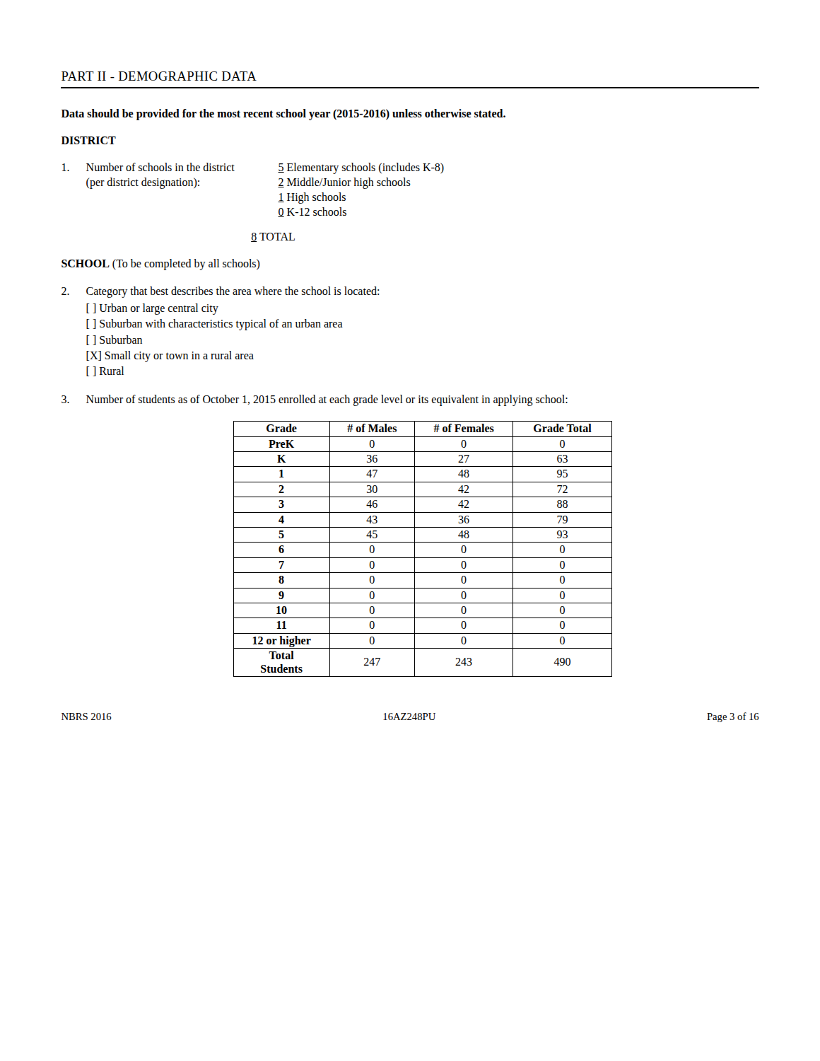PART II - DEMOGRAPHIC DATA
Data should be provided for the most recent school year (2015-2016) unless otherwise stated.
DISTRICT
1.
| Number of schools in the district (per district designation): | 5 Elementary schools (includes K-8) 2 Middle/Junior high schools 1 High schools 0 K-12 schools |
8 TOTAL
SCHOOL (To be completed by all schools)
2.
Category that best describes the area where the school is located:
[ ] Urban or large central city
[ ] Suburban with characteristics typical of an urban area
[ ] Suburban
[X] Small city or town in a rural area
[ ] Rural
3.
Number of students as of October 1, 2015 enrolled at each grade level or its equivalent in applying school:
| Grade | # of Males | # of Females | Grade Total |
| --- | --- | --- | --- |
| PreK | 0 | 0 | 0 |
| K | 36 | 27 | 63 |
| 1 | 47 | 48 | 95 |
| 2 | 30 | 42 | 72 |
| 3 | 46 | 42 | 88 |
| 4 | 43 | 36 | 79 |
| 5 | 45 | 48 | 93 |
| 6 | 0 | 0 | 0 |
| 7 | 0 | 0 | 0 |
| 8 | 0 | 0 | 0 |
| 9 | 0 | 0 | 0 |
| 10 | 0 | 0 | 0 |
| 11 | 0 | 0 | 0 |
| 12 or higher | 0 | 0 | 0 |
| Total Students | 247 | 243 | 490 |
NBRS 2016 16AZ248PU Page 3 of 16